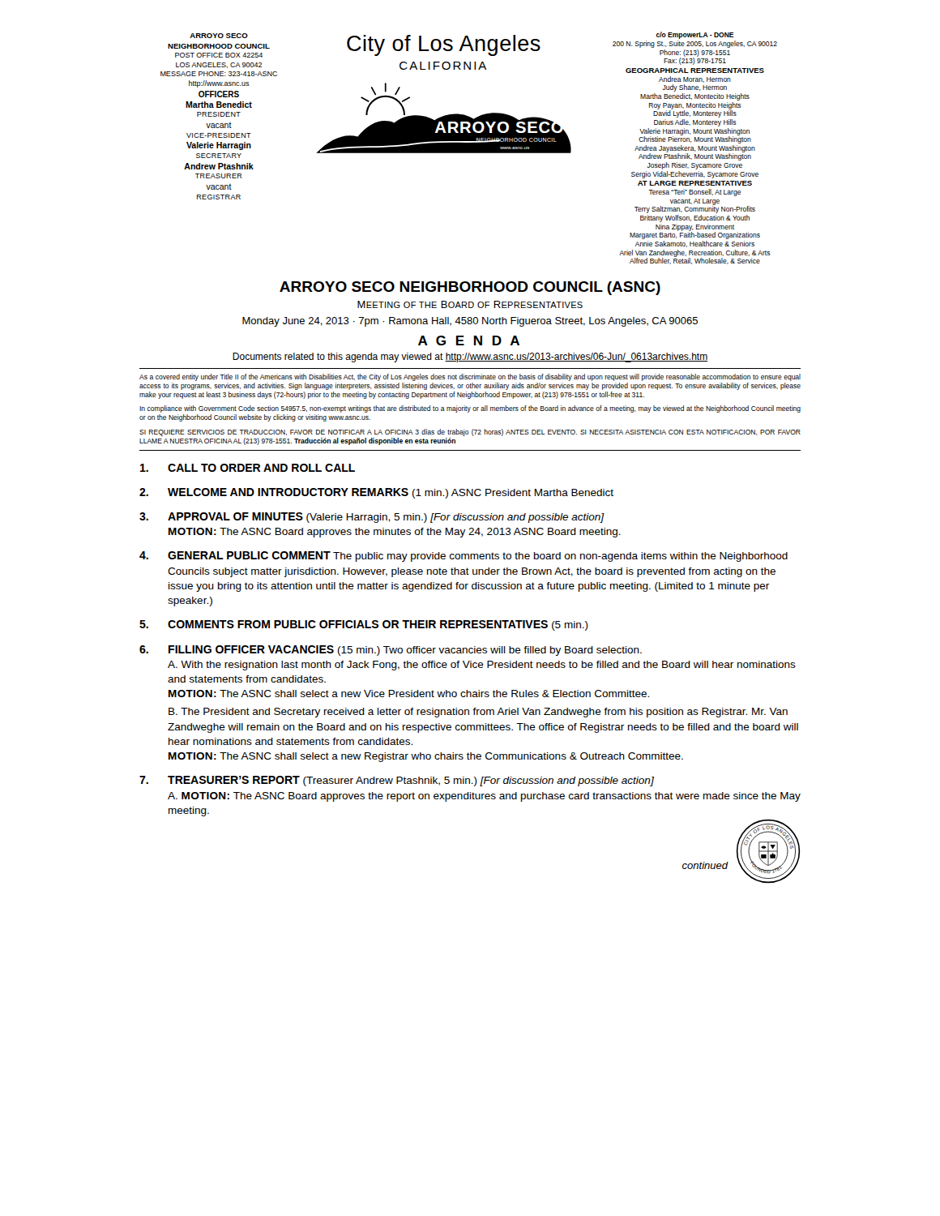ARROYO SECO
NEIGHBORHOOD COUNCIL
POST OFFICE BOX 42254
LOS ANGELES, CA 90042
MESSAGE PHONE: 323-418-ASNC
http://www.asnc.us
OFFICERS
Martha Benedict
PRESIDENT
vacant
VICE-PRESIDENT
Valerie Harragin
SECRETARY
Andrew Ptashnik
TREASURER
vacant
REGISTRAR
City of Los Angeles
CALIFORNIA
ARROYO SECO NEIGHBORHOOD COUNCIL www.asnc.us
c/o EmpowerLA - DONE
200 N. Spring St., Suite 2005, Los Angeles, CA 90012
Phone: (213) 978-1551
Fax: (213) 978-1751
GEOGRAPHICAL REPRESENTATIVES
Andrea Moran, Hermon
Judy Shane, Hermon
Martha Benedict, Montecito Heights
Roy Payan, Montecito Heights
David Lyttle, Monterey Hills
Darius Adle, Monterey Hills
Valerie Harragin, Mount Washington
Christine Pierron, Mount Washington
Andrea Jayasekera, Mount Washington
Andrew Ptashnik, Mount Washington
Joseph Riser, Sycamore Grove
Sergio Vidal-Echeverria, Sycamore Grove
AT LARGE REPRESENTATIVES
Teresa “Teri” Bonsell, At Large
vacant, At Large
Terry Saltzman, Community Non-Profits
Brittany Wolfson, Education & Youth
Nina Zippay, Environment
Margaret Barto, Faith-based Organizations
Annie Sakamoto, Healthcare & Seniors
Ariel Van Zandweghe, Recreation, Culture, & Arts
Alfred Buhler, Retail, Wholesale, & Service
ARROYO SECO NEIGHBORHOOD COUNCIL (ASNC)
MEETING OF THE BOARD OF REPRESENTATIVES
Monday June 24, 2013 · 7pm · Ramona Hall, 4580 North Figueroa Street, Los Angeles, CA 90065
A G E N D A
Documents related to this agenda may viewed at http://www.asnc.us/2013-archives/06-Jun/_0613archives.htm
As a covered entity under Title II of the Americans with Disabilities Act, the City of Los Angeles does not discriminate on the basis of disability and upon request will provide reasonable accommodation to ensure equal access to its programs, services, and activities. Sign language interpreters, assisted listening devices, or other auxiliary aids and/or services may be provided upon request. To ensure availability of services, please make your request at least 3 business days (72-hours) prior to the meeting by contacting Department of Neighborhood Empower, at (213) 978-1551 or toll-free at 311.
In compliance with Government Code section 54957.5, non-exempt writings that are distributed to a majority or all members of the Board in advance of a meeting, may be viewed at the Neighborhood Council meeting or on the Neighborhood Council website by clicking or visiting www.asnc.us.
SI REQUIERE SERVICIOS DE TRADUCCION, FAVOR DE NOTIFICAR A LA OFICINA 3 días de trabajo (72 horas) ANTES DEL EVENTO. SI NECESITA ASISTENCIA CON ESTA NOTIFICACION, POR FAVOR LLAME A NUESTRA OFICINA AL (213) 978-1551. Traducción al español disponible en esta reunión
CALL TO ORDER AND ROLL CALL
WELCOME AND INTRODUCTORY REMARKS (1 min.) ASNC President Martha Benedict
APPROVAL OF MINUTES (Valerie Harragin, 5 min.) [For discussion and possible action]
MOTION: The ASNC Board approves the minutes of the May 24, 2013 ASNC Board meeting.
GENERAL PUBLIC COMMENT The public may provide comments to the board on non-agenda items within the Neighborhood Councils subject matter jurisdiction. However, please note that under the Brown Act, the board is prevented from acting on the issue you bring to its attention until the matter is agendized for discussion at a future public meeting. (Limited to 1 minute per speaker.)
COMMENTS FROM PUBLIC OFFICIALS OR THEIR REPRESENTATIVES (5 min.)
FILLING OFFICER VACANCIES (15 min.) Two officer vacancies will be filled by Board selection.
A. With the resignation last month of Jack Fong, the office of Vice President needs to be filled and the Board will hear nominations and statements from candidates.
MOTION: The ASNC shall select a new Vice President who chairs the Rules & Election Committee. B. The President and Secretary received a letter of resignation from Ariel Van Zandweghe from his position as Registrar. Mr. Van Zandweghe will remain on the Board and on his respective committees. The office of Registrar needs to be filled and the board will hear nominations and statements from candidates.
MOTION: The ASNC shall select a new Registrar who chairs the Communications & Outreach Committee.
TREASURER’S REPORT (Treasurer Andrew Ptashnik, 5 min.) [For discussion and possible action]
A. MOTION: The ASNC Board approves the report on expenditures and purchase card transactions that were made since the May meeting.
continued
CITY OF LOS ANGELES FOUNDED 1781